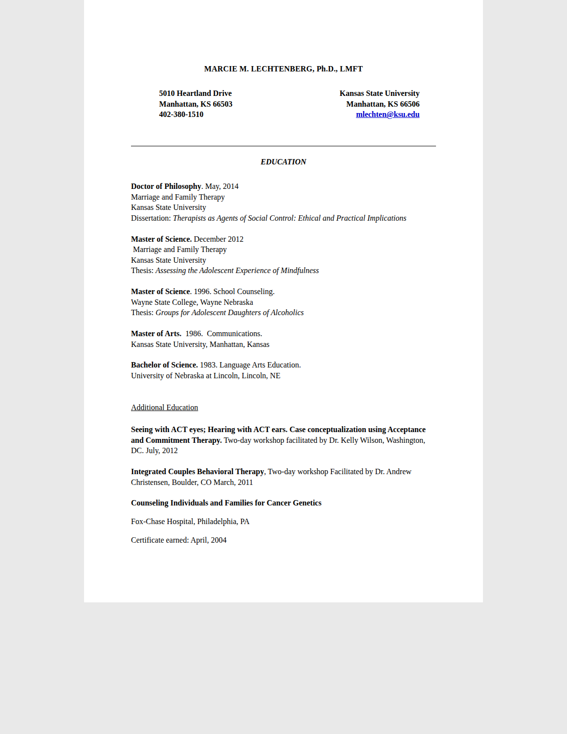MARCIE M. LECHTENBERG, Ph.D., LMFT
| 5010 Heartland Drive | Kansas State University |
| Manhattan, KS 66503 | Manhattan, KS 66506 |
| 402-380-1510 | mlechten@ksu.edu |
EDUCATION
Doctor of Philosophy. May, 2014
Marriage and Family Therapy
Kansas State University
Dissertation: Therapists as Agents of Social Control: Ethical and Practical Implications
Master of Science. December 2012
Marriage and Family Therapy
Kansas State University
Thesis: Assessing the Adolescent Experience of Mindfulness
Master of Science. 1996. School Counseling.
Wayne State College, Wayne Nebraska
Thesis: Groups for Adolescent Daughters of Alcoholics
Master of Arts. 1986. Communications.
Kansas State University, Manhattan, Kansas
Bachelor of Science. 1983. Language Arts Education.
University of Nebraska at Lincoln, Lincoln, NE
Additional Education
Seeing with ACT eyes; Hearing with ACT ears. Case conceptualization using Acceptance and Commitment Therapy. Two-day workshop facilitated by Dr. Kelly Wilson, Washington, DC. July, 2012
Integrated Couples Behavioral Therapy, Two-day workshop Facilitated by Dr. Andrew Christensen, Boulder, CO March, 2011
Counseling Individuals and Families for Cancer Genetics
Fox-Chase Hospital, Philadelphia, PA
Certificate earned: April, 2004